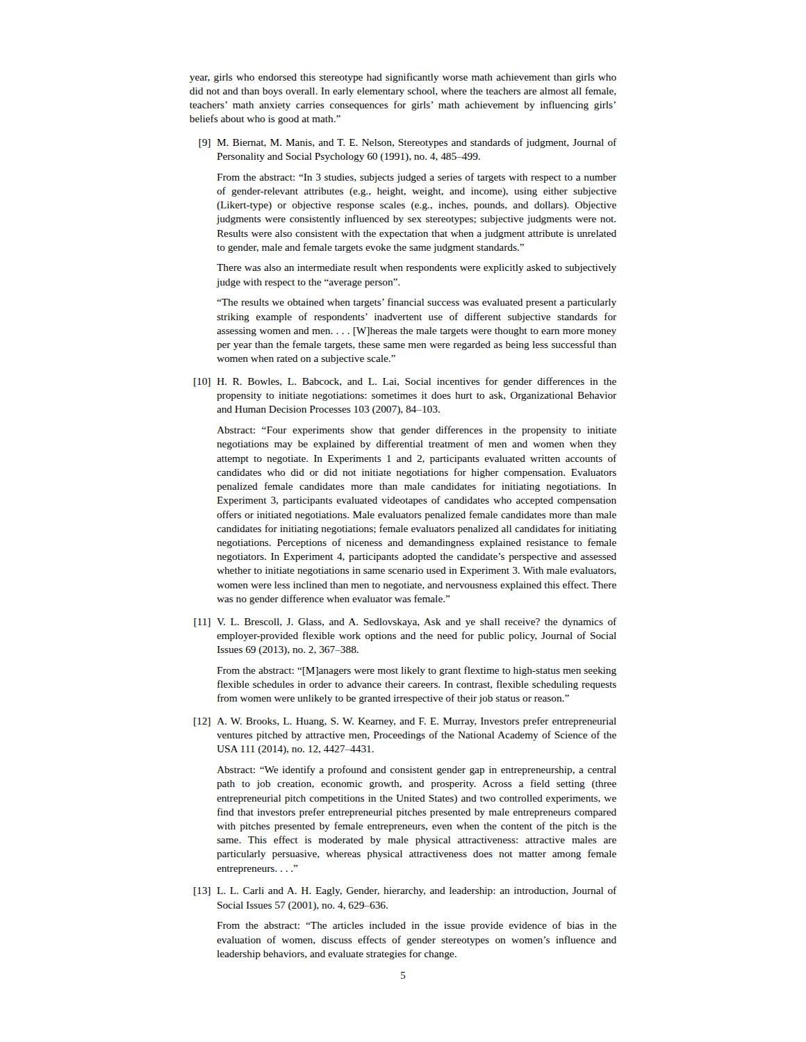year, girls who endorsed this stereotype had significantly worse math achievement than girls who did not and than boys overall. In early elementary school, where the teachers are almost all female, teachers’ math anxiety carries consequences for girls’ math achievement by influencing girls’ beliefs about who is good at math.”
[9]
M. Biernat, M. Manis, and T. E. Nelson, Stereotypes and standards of judgment, Journal of Personality and Social Psychology 60 (1991), no. 4, 485–499.
From the abstract: “In 3 studies, subjects judged a series of targets with respect to a number of gender-relevant attributes (e.g., height, weight, and income), using either subjective (Likert-type) or objective response scales (e.g., inches, pounds, and dollars). Objective judgments were consistently influenced by sex stereotypes; subjective judgments were not. Results were also consistent with the expectation that when a judgment attribute is unrelated to gender, male and female targets evoke the same judgment standards.”
There was also an intermediate result when respondents were explicitly asked to subjectively judge with respect to the “average person”.
“The results we obtained when targets’ financial success was evaluated present a particularly striking example of respondents’ inadvertent use of different subjective standards for assessing women and men. . . . [W]hereas the male targets were thought to earn more money per year than the female targets, these same men were regarded as being less successful than women when rated on a subjective scale.”
[10]
H. R. Bowles, L. Babcock, and L. Lai, Social incentives for gender differences in the propensity to initiate negotiations: sometimes it does hurt to ask, Organizational Behavior and Human Decision Processes 103 (2007), 84–103.
Abstract: “Four experiments show that gender differences in the propensity to initiate negotiations may be explained by differential treatment of men and women when they attempt to negotiate. In Experiments 1 and 2, participants evaluated written accounts of candidates who did or did not initiate negotiations for higher compensation. Evaluators penalized female candidates more than male candidates for initiating negotiations. In Experiment 3, participants evaluated videotapes of candidates who accepted compensation offers or initiated negotiations. Male evaluators penalized female candidates more than male candidates for initiating negotiations; female evaluators penalized all candidates for initiating negotiations. Perceptions of niceness and demandingness explained resistance to female negotiators. In Experiment 4, participants adopted the candidate’s perspective and assessed whether to initiate negotiations in same scenario used in Experiment 3. With male evaluators, women were less inclined than men to negotiate, and nervousness explained this effect. There was no gender difference when evaluator was female.”
[11]
V. L. Brescoll, J. Glass, and A. Sedlovskaya, Ask and ye shall receive? the dynamics of employer-provided flexible work options and the need for public policy, Journal of Social Issues 69 (2013), no. 2, 367–388.
From the abstract: “[M]anagers were most likely to grant flextime to high-status men seeking flexible schedules in order to advance their careers. In contrast, flexible scheduling requests from women were unlikely to be granted irrespective of their job status or reason.”
[12]
A. W. Brooks, L. Huang, S. W. Kearney, and F. E. Murray, Investors prefer entrepreneurial ventures pitched by attractive men, Proceedings of the National Academy of Science of the USA 111 (2014), no. 12, 4427–4431.
Abstract: “We identify a profound and consistent gender gap in entrepreneurship, a central path to job creation, economic growth, and prosperity. Across a field setting (three entrepreneurial pitch competitions in the United States) and two controlled experiments, we find that investors prefer entrepreneurial pitches presented by male entrepreneurs compared with pitches presented by female entrepreneurs, even when the content of the pitch is the same. This effect is moderated by male physical attractiveness: attractive males are particularly persuasive, whereas physical attractiveness does not matter among female entrepreneurs. . . .”
[13]
L. L. Carli and A. H. Eagly, Gender, hierarchy, and leadership: an introduction, Journal of Social Issues 57 (2001), no. 4, 629–636.
From the abstract: “The articles included in the issue provide evidence of bias in the evaluation of women, discuss effects of gender stereotypes on women’s influence and leadership behaviors, and evaluate strategies for change.
5